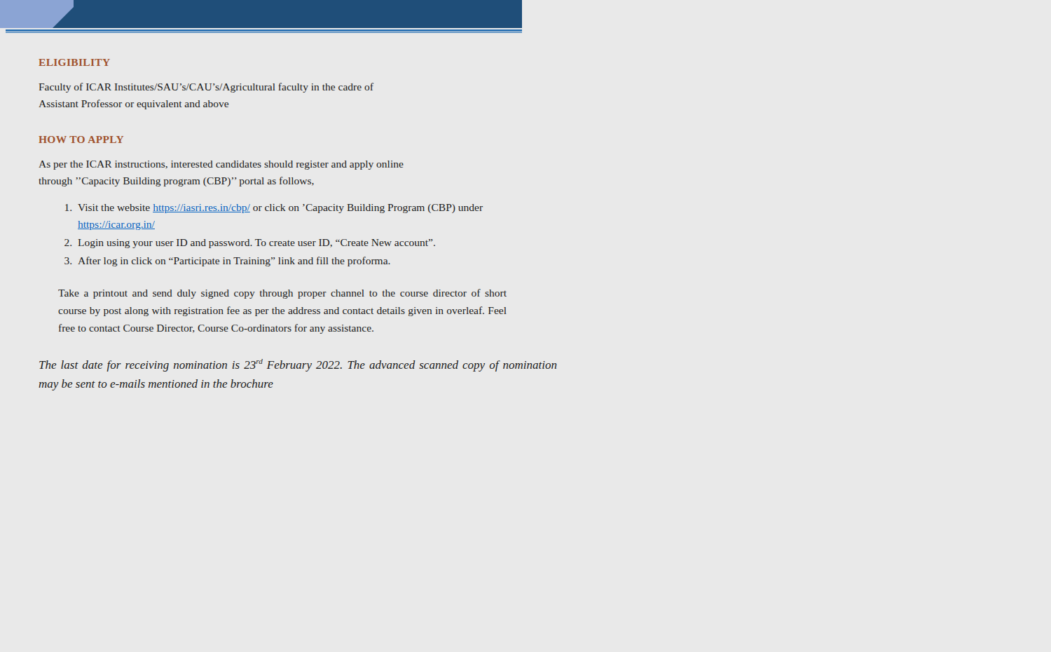ELIGIBILITY
Faculty of ICAR Institutes/SAU’s/CAU’s/Agricultural faculty in the cadre of
Assistant Professor or equivalent and above
HOW TO APPLY
As per the ICAR instructions, interested candidates should register and apply online
through ’’Capacity Building program (CBP)’’ portal as follows,
Visit the website https://iasri.res.in/cbp/ or click on ’Capacity Building Program (CBP) under https://icar.org.in/
Login using your user ID and password. To create user ID, “Create New account”.
After log in click on “Participate in Training” link and fill the proforma.
Take a printout and send duly signed copy through proper channel to the course director of short course by post along with registration fee as per the address and contact details given in overleaf. Feel free to contact Course Director, Course Co-ordinators for any assistance.
The last date for receiving nomination is 23rd February 2022. The advanced scanned copy of nomination may be sent to e-mails mentioned in the brochure